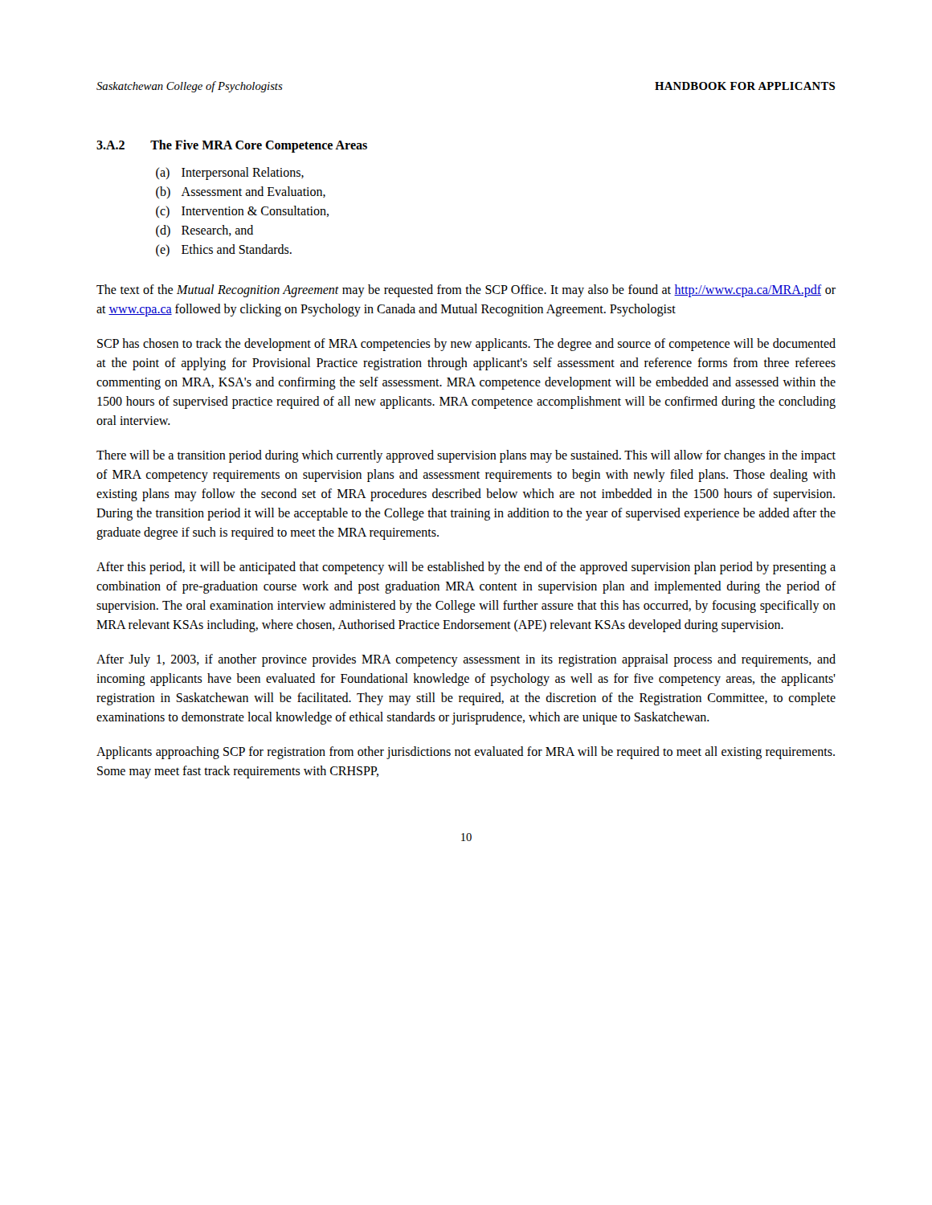Saskatchewan College of Psychologists
HANDBOOK FOR APPLICANTS
3.A.2 The Five MRA Core Competence Areas
(a) Interpersonal Relations,
(b) Assessment and Evaluation,
(c) Intervention & Consultation,
(d) Research, and
(e) Ethics and Standards.
The text of the Mutual Recognition Agreement may be requested from the SCP Office. It may also be found at http://www.cpa.ca/MRA.pdf or at www.cpa.ca followed by clicking on Psychology in Canada and Mutual Recognition Agreement. Psychologist
SCP has chosen to track the development of MRA competencies by new applicants. The degree and source of competence will be documented at the point of applying for Provisional Practice registration through applicant's self assessment and reference forms from three referees commenting on MRA, KSA's and confirming the self assessment. MRA competence development will be embedded and assessed within the 1500 hours of supervised practice required of all new applicants. MRA competence accomplishment will be confirmed during the concluding oral interview.
There will be a transition period during which currently approved supervision plans may be sustained. This will allow for changes in the impact of MRA competency requirements on supervision plans and assessment requirements to begin with newly filed plans. Those dealing with existing plans may follow the second set of MRA procedures described below which are not imbedded in the 1500 hours of supervision. During the transition period it will be acceptable to the College that training in addition to the year of supervised experience be added after the graduate degree if such is required to meet the MRA requirements.
After this period, it will be anticipated that competency will be established by the end of the approved supervision plan period by presenting a combination of pre-graduation course work and post graduation MRA content in supervision plan and implemented during the period of supervision. The oral examination interview administered by the College will further assure that this has occurred, by focusing specifically on MRA relevant KSAs including, where chosen, Authorised Practice Endorsement (APE) relevant KSAs developed during supervision.
After July 1, 2003, if another province provides MRA competency assessment in its registration appraisal process and requirements, and incoming applicants have been evaluated for Foundational knowledge of psychology as well as for five competency areas, the applicants' registration in Saskatchewan will be facilitated. They may still be required, at the discretion of the Registration Committee, to complete examinations to demonstrate local knowledge of ethical standards or jurisprudence, which are unique to Saskatchewan.
Applicants approaching SCP for registration from other jurisdictions not evaluated for MRA will be required to meet all existing requirements. Some may meet fast track requirements with CRHSPP,
10